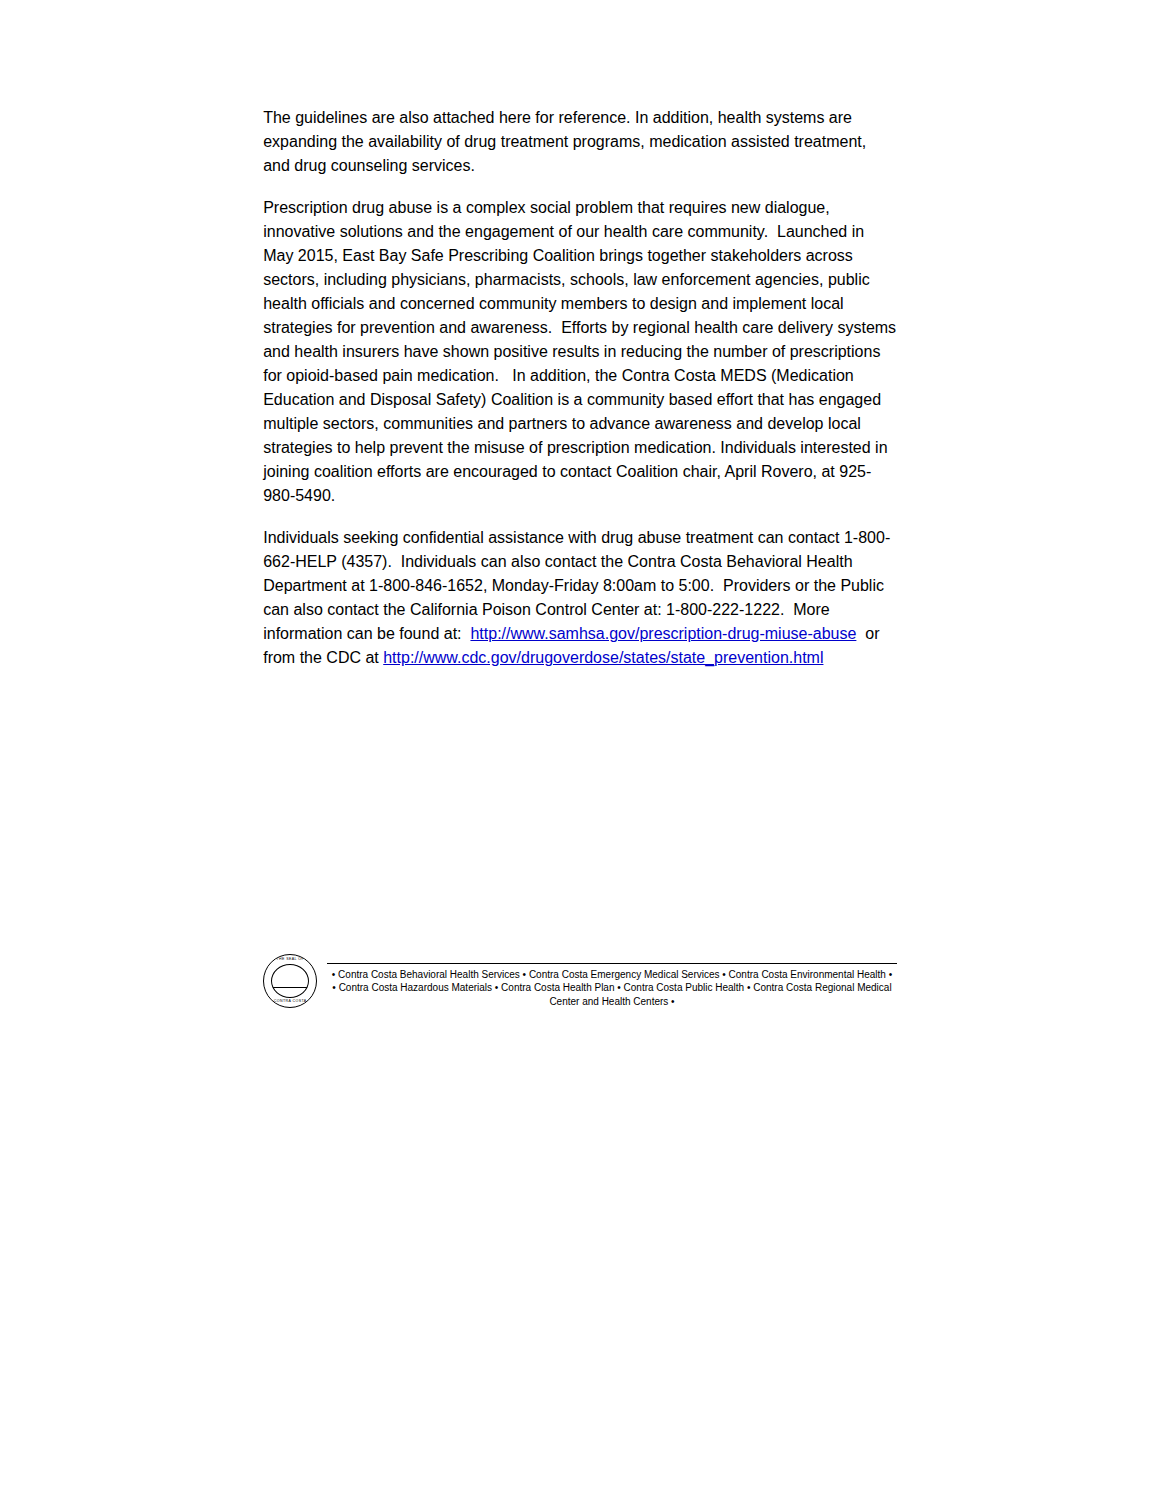The guidelines are also attached here for reference. In addition, health systems are expanding the availability of drug treatment programs, medication assisted treatment, and drug counseling services.
Prescription drug abuse is a complex social problem that requires new dialogue, innovative solutions and the engagement of our health care community. Launched in May 2015, East Bay Safe Prescribing Coalition brings together stakeholders across sectors, including physicians, pharmacists, schools, law enforcement agencies, public health officials and concerned community members to design and implement local strategies for prevention and awareness. Efforts by regional health care delivery systems and health insurers have shown positive results in reducing the number of prescriptions for opioid-based pain medication. In addition, the Contra Costa MEDS (Medication Education and Disposal Safety) Coalition is a community based effort that has engaged multiple sectors, communities and partners to advance awareness and develop local strategies to help prevent the misuse of prescription medication. Individuals interested in joining coalition efforts are encouraged to contact Coalition chair, April Rovero, at 925-980-5490.
Individuals seeking confidential assistance with drug abuse treatment can contact 1-800-662-HELP (4357). Individuals can also contact the Contra Costa Behavioral Health Department at 1-800-846-1652, Monday-Friday 8:00am to 5:00. Providers or the Public can also contact the California Poison Control Center at: 1-800-222-1222. More information can be found at: http://www.samhsa.gov/prescription-drug-miuse-abuse or from the CDC at http://www.cdc.gov/drugoverdose/states/state_prevention.html
THE SEAL OF
CONTRA COSTA
• Contra Costa Behavioral Health Services • Contra Costa Emergency Medical Services • Contra Costa Environmental Health •
• Contra Costa Hazardous Materials • Contra Costa Health Plan • Contra Costa Public Health • Contra Costa Regional Medical Center and Health Centers •